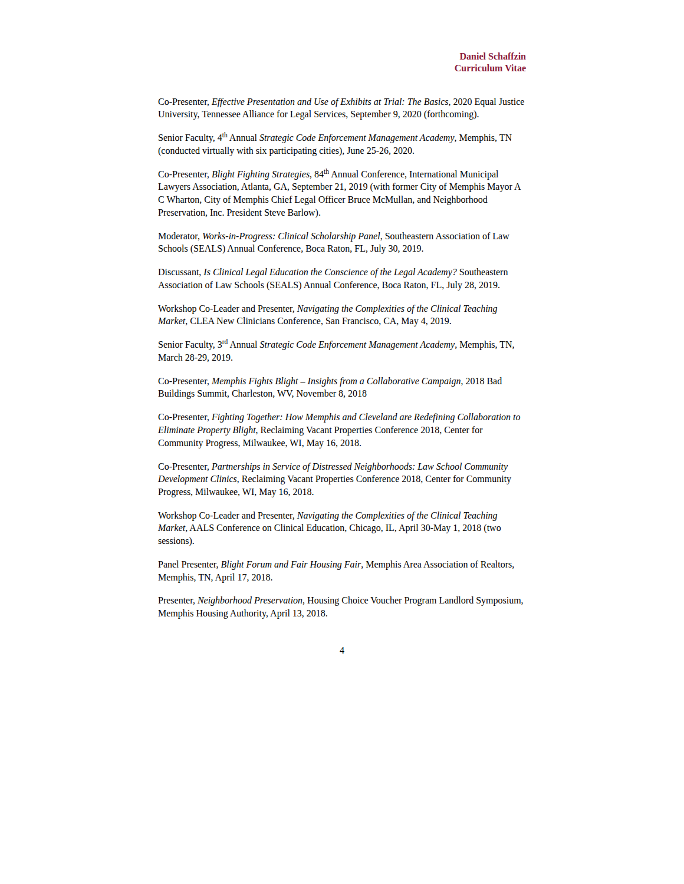Daniel Schaffzin
Curriculum Vitae
Co-Presenter, Effective Presentation and Use of Exhibits at Trial: The Basics, 2020 Equal Justice University, Tennessee Alliance for Legal Services, September 9, 2020 (forthcoming).
Senior Faculty, 4th Annual Strategic Code Enforcement Management Academy, Memphis, TN (conducted virtually with six participating cities), June 25-26, 2020.
Co-Presenter, Blight Fighting Strategies, 84th Annual Conference, International Municipal Lawyers Association, Atlanta, GA, September 21, 2019 (with former City of Memphis Mayor A C Wharton, City of Memphis Chief Legal Officer Bruce McMullan, and Neighborhood Preservation, Inc. President Steve Barlow).
Moderator, Works-in-Progress: Clinical Scholarship Panel, Southeastern Association of Law Schools (SEALS) Annual Conference, Boca Raton, FL, July 30, 2019.
Discussant, Is Clinical Legal Education the Conscience of the Legal Academy? Southeastern Association of Law Schools (SEALS) Annual Conference, Boca Raton, FL, July 28, 2019.
Workshop Co-Leader and Presenter, Navigating the Complexities of the Clinical Teaching Market, CLEA New Clinicians Conference, San Francisco, CA, May 4, 2019.
Senior Faculty, 3rd Annual Strategic Code Enforcement Management Academy, Memphis, TN, March 28-29, 2019.
Co-Presenter, Memphis Fights Blight – Insights from a Collaborative Campaign, 2018 Bad Buildings Summit, Charleston, WV, November 8, 2018
Co-Presenter, Fighting Together: How Memphis and Cleveland are Redefining Collaboration to Eliminate Property Blight, Reclaiming Vacant Properties Conference 2018, Center for Community Progress, Milwaukee, WI, May 16, 2018.
Co-Presenter, Partnerships in Service of Distressed Neighborhoods: Law School Community Development Clinics, Reclaiming Vacant Properties Conference 2018, Center for Community Progress, Milwaukee, WI, May 16, 2018.
Workshop Co-Leader and Presenter, Navigating the Complexities of the Clinical Teaching Market, AALS Conference on Clinical Education, Chicago, IL, April 30-May 1, 2018 (two sessions).
Panel Presenter, Blight Forum and Fair Housing Fair, Memphis Area Association of Realtors, Memphis, TN, April 17, 2018.
Presenter, Neighborhood Preservation, Housing Choice Voucher Program Landlord Symposium, Memphis Housing Authority, April 13, 2018.
4